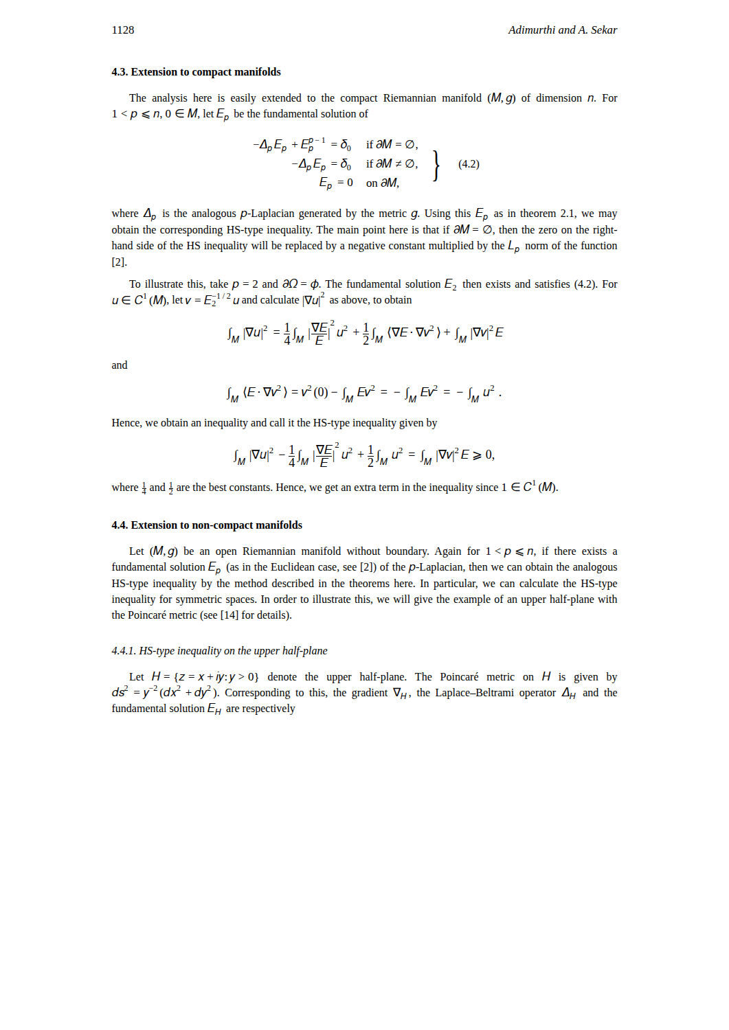1128 Adimurthi and A. Sekar
4.3. Extension to compact manifolds
The analysis here is easily extended to the compact Riemannian manifold (M,g) of dimension n. For 1<p⩽n, 0∈M, let Ep be the fundamental solution of
| − Δ p E p + E p p − 1 = δ 0 | if ∂ M = ∅ , |
| − Δ p E p = δ 0 | if ∂ M ≠ ∅ , |
| E p = 0 | on ∂ M , |
}
(4.2)
where Δp is the analogous p-Laplacian generated by the metric g. Using this Ep as in theorem 2.1, we may obtain the corresponding HS-type inequality. The main point here is that if ∂M=∅, then the zero on the right-hand side of the HS inequality will be replaced by a negative constant multiplied by the Lp norm of the function [2].
To illustrate this, take p=2 and ∂Ω=ϕ. The fundamental solution E2 then exists and satisfies (4.2). For u∈C1(M), let v=E2−1/2u and calculate |∇u|2 as above, to obtain
∫M |∇u|2 = 14 ∫M |∇EE|2 u2 + 12 ∫M ⟨∇E⋅∇v2⟩ + ∫M |∇v|2 E
and
∫M ⟨E⋅∇v2⟩ = v2(0) − ∫M Ev2 = − ∫M Ev2 = − ∫M u2 .
Hence, we obtain an inequality and call it the HS-type inequality given by
∫M |∇u|2 − 14 ∫M |∇EE|2 u2 + 12 ∫M u2 = ∫M |∇v|2 E ⩾ 0 ,
where 14 and 12 are the best constants. Hence, we get an extra term in the inequality since 1∈C1(M).
4.4. Extension to non-compact manifolds
Let (M,g) be an open Riemannian manifold without boundary. Again for 1<p⩽n, if there exists a fundamental solution Ep (as in the Euclidean case, see [2]) of the p-Laplacian, then we can obtain the analogous HS-type inequality by the method described in the theorems here. In particular, we can calculate the HS-type inequality for symmetric spaces. In order to illustrate this, we will give the example of an upper half-plane with the Poincaré metric (see [14] for details).
4.4.1. HS-type inequality on the upper half-plane
Let H={z=x+iy:y>0} denote the upper half-plane. The Poincaré metric on H is given by ds2=y−2(dx2+dy2). Corresponding to this, the gradient ∇H, the Laplace–Beltrami operator ΔH and the fundamental solution EH are respectively